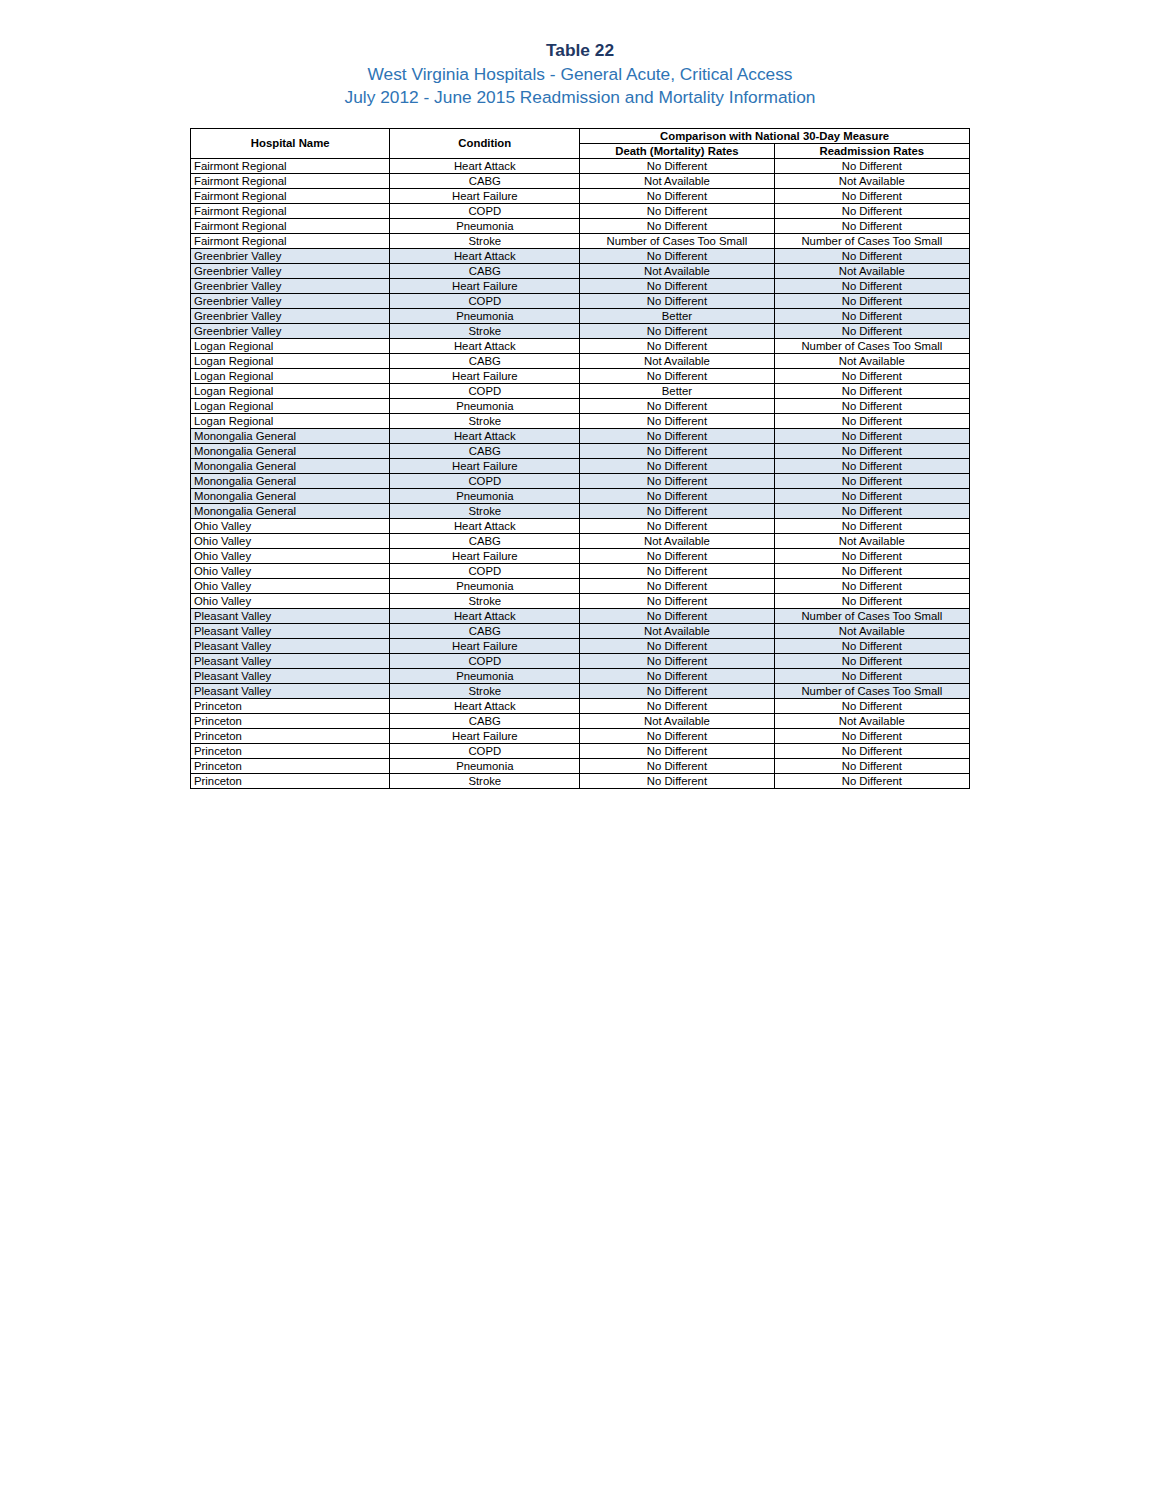Table 22
West Virginia Hospitals - General Acute, Critical Access
July 2012 - June 2015 Readmission and Mortality Information
| Hospital Name | Condition | Comparison with National 30-Day Measure |
| --- | --- | --- |
| Death (Mortality) Rates | Readmission Rates |
| Fairmont Regional | Heart Attack | No Different | No Different |
| Fairmont Regional | CABG | Not Available | Not Available |
| Fairmont Regional | Heart Failure | No Different | No Different |
| Fairmont Regional | COPD | No Different | No Different |
| Fairmont Regional | Pneumonia | No Different | No Different |
| Fairmont Regional | Stroke | Number of Cases Too Small | Number of Cases Too Small |
| Greenbrier Valley | Heart Attack | No Different | No Different |
| Greenbrier Valley | CABG | Not Available | Not Available |
| Greenbrier Valley | Heart Failure | No Different | No Different |
| Greenbrier Valley | COPD | No Different | No Different |
| Greenbrier Valley | Pneumonia | Better | No Different |
| Greenbrier Valley | Stroke | No Different | No Different |
| Logan Regional | Heart Attack | No Different | Number of Cases Too Small |
| Logan Regional | CABG | Not Available | Not Available |
| Logan Regional | Heart Failure | No Different | No Different |
| Logan Regional | COPD | Better | No Different |
| Logan Regional | Pneumonia | No Different | No Different |
| Logan Regional | Stroke | No Different | No Different |
| Monongalia General | Heart Attack | No Different | No Different |
| Monongalia General | CABG | No Different | No Different |
| Monongalia General | Heart Failure | No Different | No Different |
| Monongalia General | COPD | No Different | No Different |
| Monongalia General | Pneumonia | No Different | No Different |
| Monongalia General | Stroke | No Different | No Different |
| Ohio Valley | Heart Attack | No Different | No Different |
| Ohio Valley | CABG | Not Available | Not Available |
| Ohio Valley | Heart Failure | No Different | No Different |
| Ohio Valley | COPD | No Different | No Different |
| Ohio Valley | Pneumonia | No Different | No Different |
| Ohio Valley | Stroke | No Different | No Different |
| Pleasant Valley | Heart Attack | No Different | Number of Cases Too Small |
| Pleasant Valley | CABG | Not Available | Not Available |
| Pleasant Valley | Heart Failure | No Different | No Different |
| Pleasant Valley | COPD | No Different | No Different |
| Pleasant Valley | Pneumonia | No Different | No Different |
| Pleasant Valley | Stroke | No Different | Number of Cases Too Small |
| Princeton | Heart Attack | No Different | No Different |
| Princeton | CABG | Not Available | Not Available |
| Princeton | Heart Failure | No Different | No Different |
| Princeton | COPD | No Different | No Different |
| Princeton | Pneumonia | No Different | No Different |
| Princeton | Stroke | No Different | No Different |